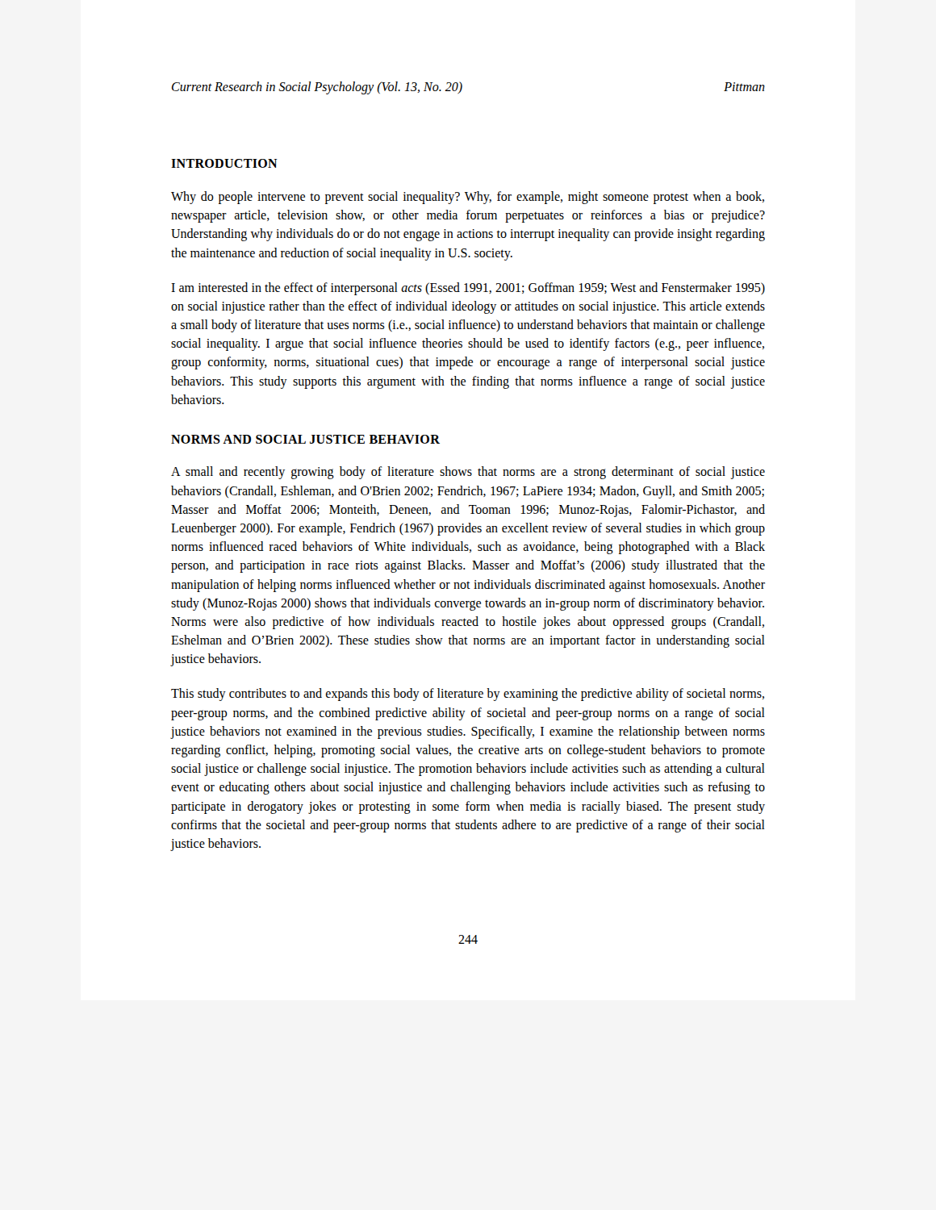Current Research in Social Psychology (Vol. 13, No. 20) Pittman
INTRODUCTION
Why do people intervene to prevent social inequality? Why, for example, might someone protest when a book, newspaper article, television show, or other media forum perpetuates or reinforces a bias or prejudice? Understanding why individuals do or do not engage in actions to interrupt inequality can provide insight regarding the maintenance and reduction of social inequality in U.S. society.
I am interested in the effect of interpersonal acts (Essed 1991, 2001; Goffman 1959; West and Fenstermaker 1995) on social injustice rather than the effect of individual ideology or attitudes on social injustice. This article extends a small body of literature that uses norms (i.e., social influence) to understand behaviors that maintain or challenge social inequality. I argue that social influence theories should be used to identify factors (e.g., peer influence, group conformity, norms, situational cues) that impede or encourage a range of interpersonal social justice behaviors. This study supports this argument with the finding that norms influence a range of social justice behaviors.
NORMS AND SOCIAL JUSTICE BEHAVIOR
A small and recently growing body of literature shows that norms are a strong determinant of social justice behaviors (Crandall, Eshleman, and O'Brien 2002; Fendrich, 1967; LaPiere 1934; Madon, Guyll, and Smith 2005; Masser and Moffat 2006; Monteith, Deneen, and Tooman 1996; Munoz-Rojas, Falomir-Pichastor, and Leuenberger 2000). For example, Fendrich (1967) provides an excellent review of several studies in which group norms influenced raced behaviors of White individuals, such as avoidance, being photographed with a Black person, and participation in race riots against Blacks. Masser and Moffat’s (2006) study illustrated that the manipulation of helping norms influenced whether or not individuals discriminated against homosexuals. Another study (Munoz-Rojas 2000) shows that individuals converge towards an in-group norm of discriminatory behavior. Norms were also predictive of how individuals reacted to hostile jokes about oppressed groups (Crandall, Eshelman and O’Brien 2002). These studies show that norms are an important factor in understanding social justice behaviors.
This study contributes to and expands this body of literature by examining the predictive ability of societal norms, peer-group norms, and the combined predictive ability of societal and peer-group norms on a range of social justice behaviors not examined in the previous studies. Specifically, I examine the relationship between norms regarding conflict, helping, promoting social values, the creative arts on college-student behaviors to promote social justice or challenge social injustice. The promotion behaviors include activities such as attending a cultural event or educating others about social injustice and challenging behaviors include activities such as refusing to participate in derogatory jokes or protesting in some form when media is racially biased. The present study confirms that the societal and peer-group norms that students adhere to are predictive of a range of their social justice behaviors.
244